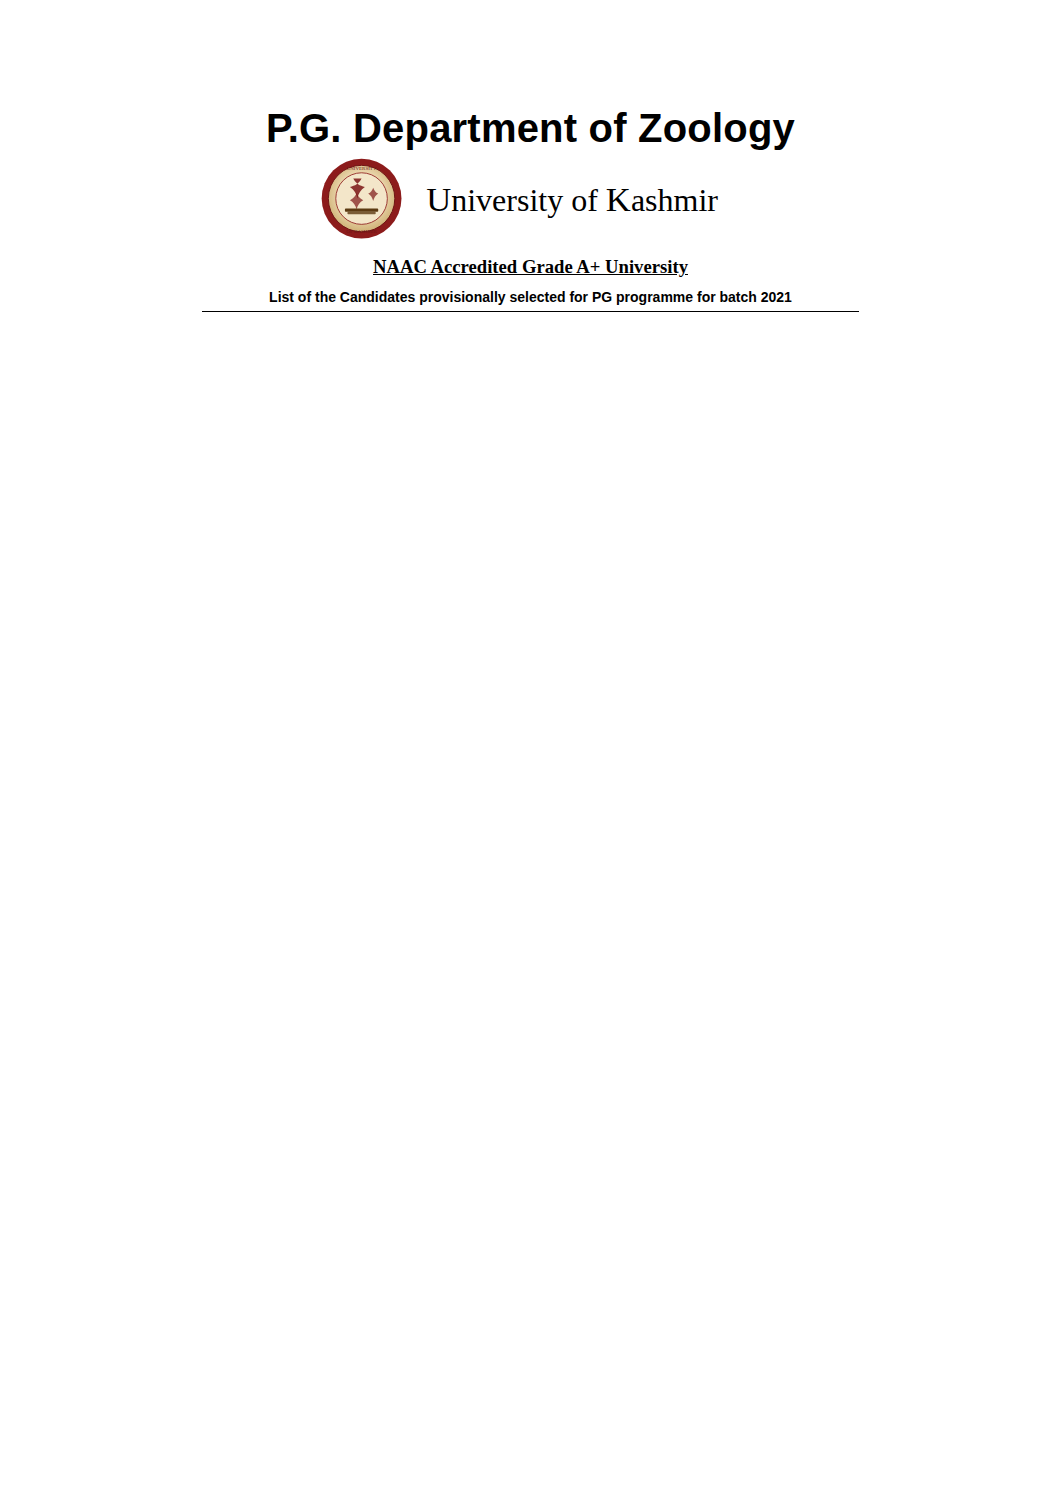P.G. Department of Zoology
UNIVERSITY OF KASHMIR
University of Kashmir
NAAC Accredited Grade A+ University
List of the Candidates provisionally selected for PG programme for batch 2021